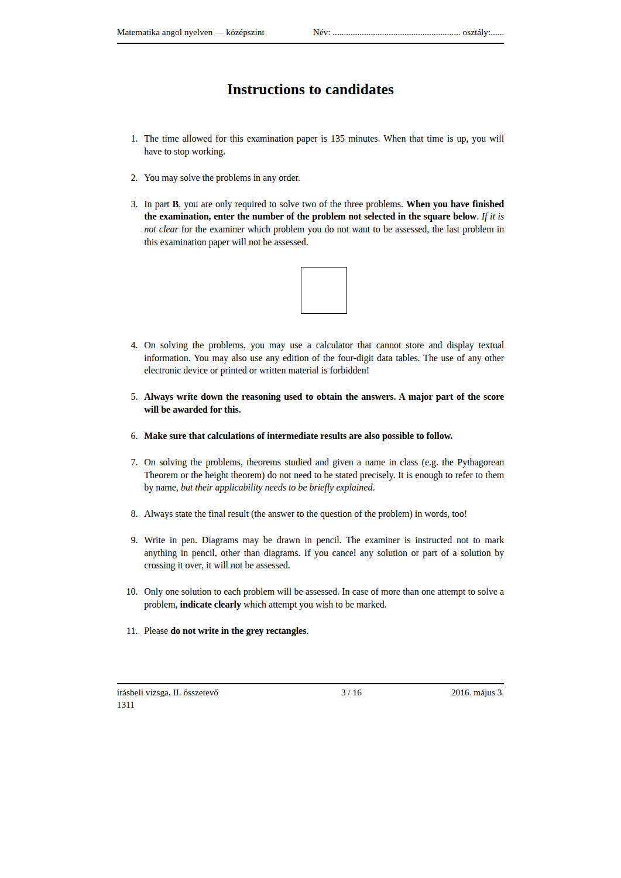Matematika angol nyelven — középszint Név: ......................................................... osztály:......
Instructions to candidates
The time allowed for this examination paper is 135 minutes. When that time is up, you will have to stop working.
You may solve the problems in any order.
In part B, you are only required to solve two of the three problems. When you have finished the examination, enter the number of the problem not selected in the square below. If it is not clear for the examiner which problem you do not want to be assessed, the last problem in this examination paper will not be assessed.
On solving the problems, you may use a calculator that cannot store and display textual information. You may also use any edition of the four-digit data tables. The use of any other electronic device or printed or written material is forbidden!
Always write down the reasoning used to obtain the answers. A major part of the score will be awarded for this.
Make sure that calculations of intermediate results are also possible to follow.
On solving the problems, theorems studied and given a name in class (e.g. the Pythagorean Theorem or the height theorem) do not need to be stated precisely. It is enough to refer to them by name, but their applicability needs to be briefly explained.
Always state the final result (the answer to the question of the problem) in words, too!
Write in pen. Diagrams may be drawn in pencil. The examiner is instructed not to mark anything in pencil, other than diagrams. If you cancel any solution or part of a solution by crossing it over, it will not be assessed.
Only one solution to each problem will be assessed. In case of more than one attempt to solve a problem, indicate clearly which attempt you wish to be marked.
Please do not write in the grey rectangles.
írásbeli vizsga, II. összetevő 1311
3 / 16
2016. május 3.